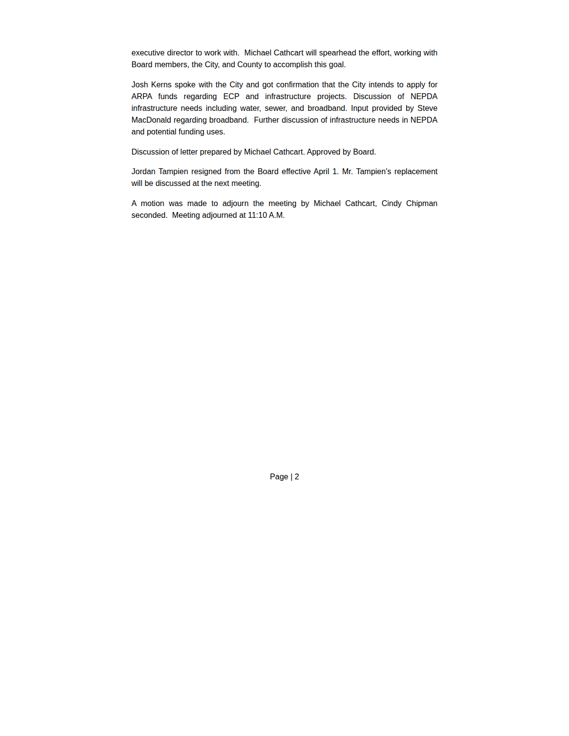executive director to work with. Michael Cathcart will spearhead the effort, working with Board members, the City, and County to accomplish this goal.
Josh Kerns spoke with the City and got confirmation that the City intends to apply for ARPA funds regarding ECP and infrastructure projects. Discussion of NEPDA infrastructure needs including water, sewer, and broadband. Input provided by Steve MacDonald regarding broadband. Further discussion of infrastructure needs in NEPDA and potential funding uses.
Discussion of letter prepared by Michael Cathcart. Approved by Board.
Jordan Tampien resigned from the Board effective April 1. Mr. Tampien's replacement will be discussed at the next meeting.
A motion was made to adjourn the meeting by Michael Cathcart, Cindy Chipman seconded. Meeting adjourned at 11:10 A.M.
Page | 2